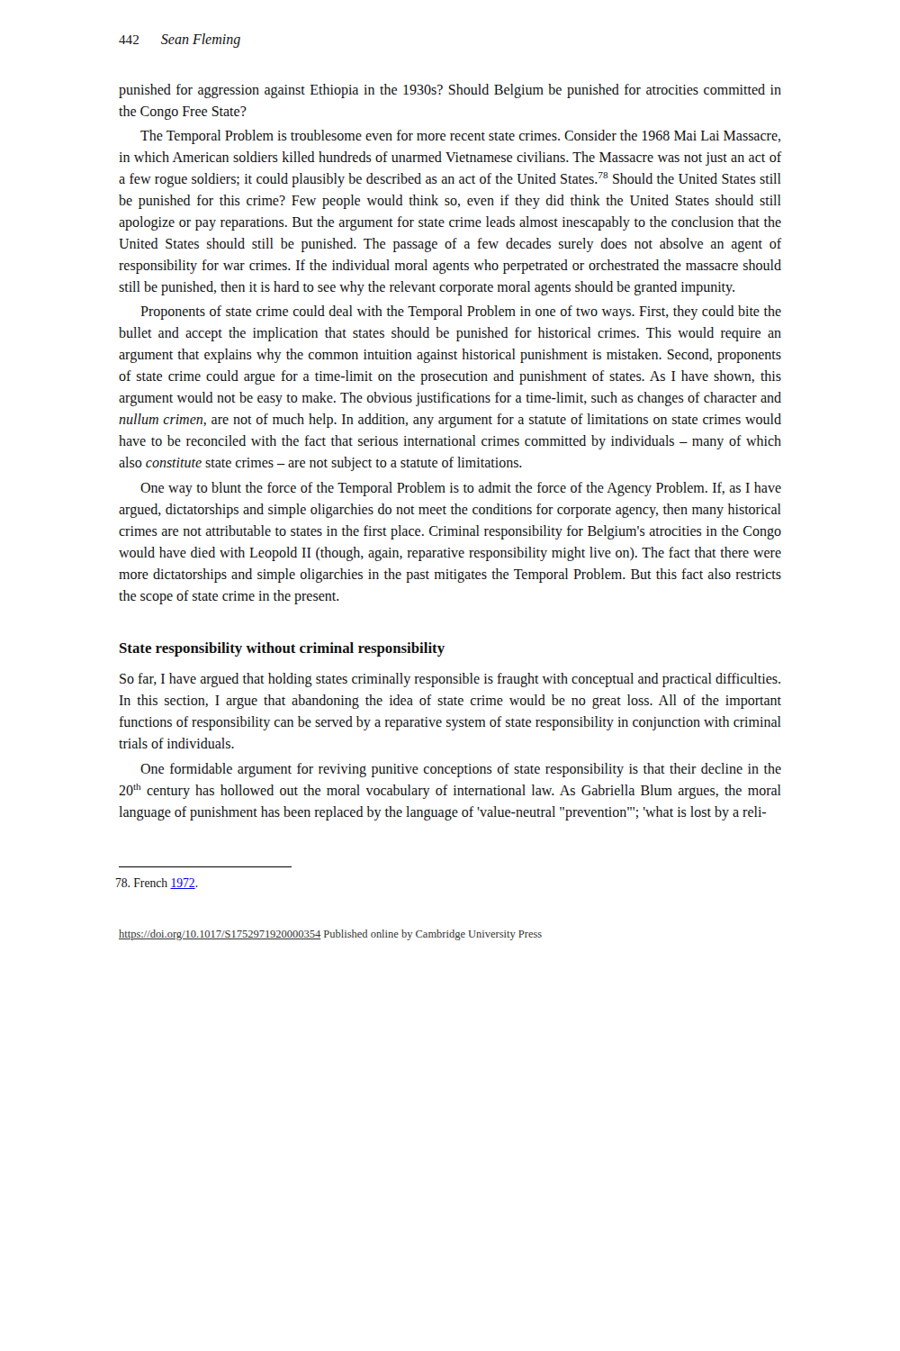442 Sean Fleming
punished for aggression against Ethiopia in the 1930s? Should Belgium be punished for atrocities committed in the Congo Free State?
The Temporal Problem is troublesome even for more recent state crimes. Consider the 1968 Mai Lai Massacre, in which American soldiers killed hundreds of unarmed Vietnamese civilians. The Massacre was not just an act of a few rogue soldiers; it could plausibly be described as an act of the United States.78 Should the United States still be punished for this crime? Few people would think so, even if they did think the United States should still apologize or pay reparations. But the argument for state crime leads almost inescapably to the conclusion that the United States should still be punished. The passage of a few decades surely does not absolve an agent of responsibility for war crimes. If the individual moral agents who perpetrated or orchestrated the massacre should still be punished, then it is hard to see why the relevant corporate moral agents should be granted impunity.
Proponents of state crime could deal with the Temporal Problem in one of two ways. First, they could bite the bullet and accept the implication that states should be punished for historical crimes. This would require an argument that explains why the common intuition against historical punishment is mistaken. Second, proponents of state crime could argue for a time-limit on the prosecution and punishment of states. As I have shown, this argument would not be easy to make. The obvious justifications for a time-limit, such as changes of character and nullum crimen, are not of much help. In addition, any argument for a statute of limitations on state crimes would have to be reconciled with the fact that serious international crimes committed by individuals – many of which also constitute state crimes – are not subject to a statute of limitations.
One way to blunt the force of the Temporal Problem is to admit the force of the Agency Problem. If, as I have argued, dictatorships and simple oligarchies do not meet the conditions for corporate agency, then many historical crimes are not attributable to states in the first place. Criminal responsibility for Belgium's atrocities in the Congo would have died with Leopold II (though, again, reparative responsibility might live on). The fact that there were more dictatorships and simple oligarchies in the past mitigates the Temporal Problem. But this fact also restricts the scope of state crime in the present.
State responsibility without criminal responsibility
So far, I have argued that holding states criminally responsible is fraught with conceptual and practical difficulties. In this section, I argue that abandoning the idea of state crime would be no great loss. All of the important functions of responsibility can be served by a reparative system of state responsibility in conjunction with criminal trials of individuals.
One formidable argument for reviving punitive conceptions of state responsibility is that their decline in the 20th century has hollowed out the moral vocabulary of international law. As Gabriella Blum argues, the moral language of punishment has been replaced by the language of 'value-neutral "prevention"'; 'what is lost by a reli-
French 1972.
https://doi.org/10.1017/S1752971920000354 Published online by Cambridge University Press